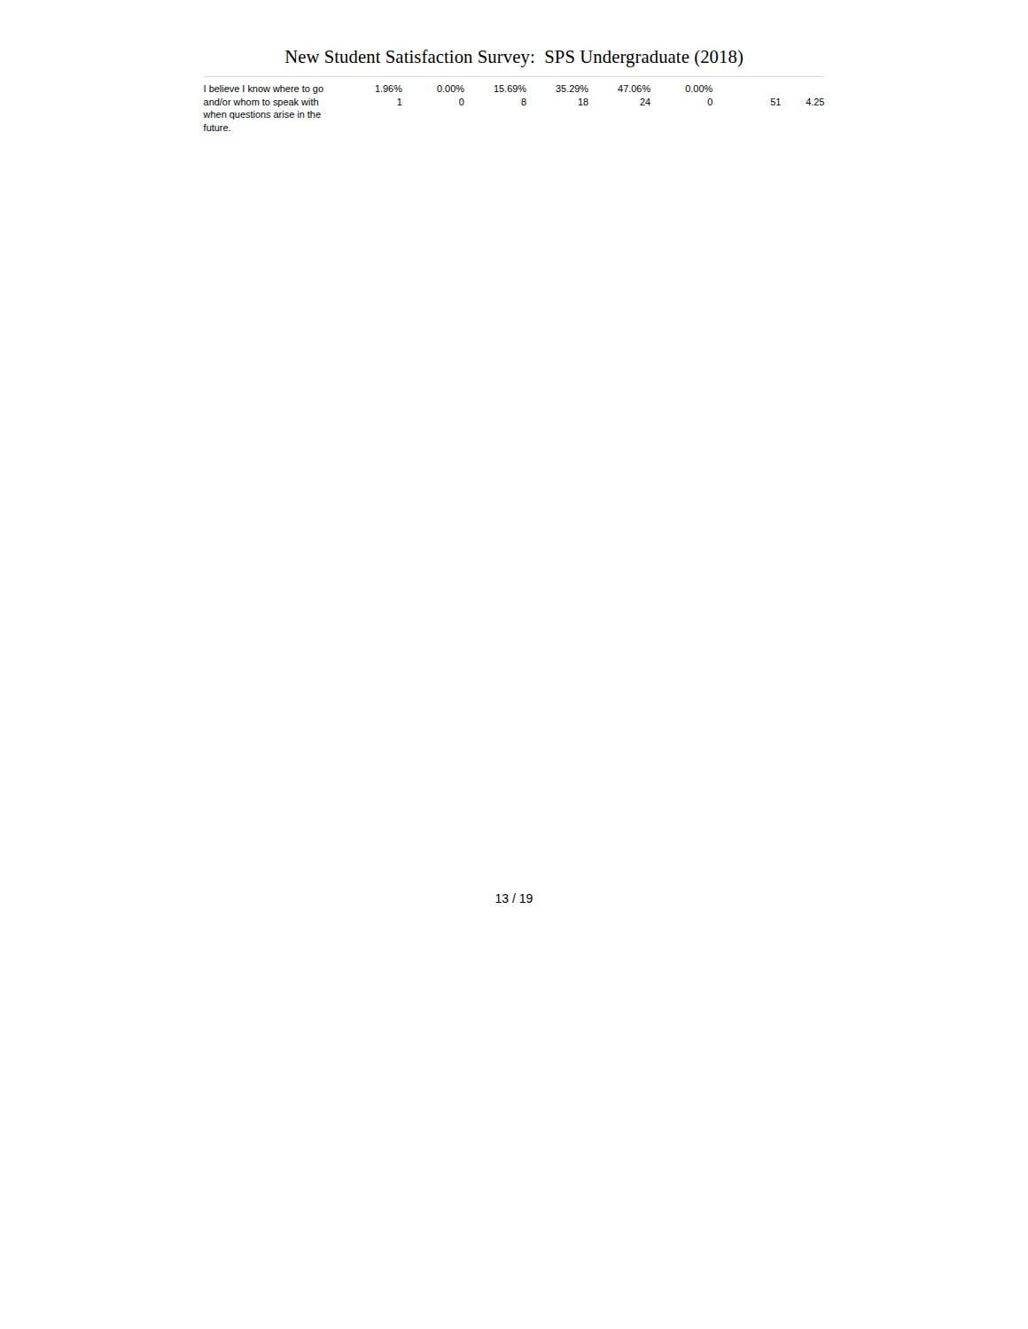New Student Satisfaction Survey: SPS Undergraduate (2018)
| I believe I know where to go and/or whom to speak with when questions arise in the future. | 1.96% 1 | 0.00% 0 | 15.69% 8 | 35.29% 18 | 47.06% 24 | 0.00% 0 | | 51 | 4.25 |
13 / 19